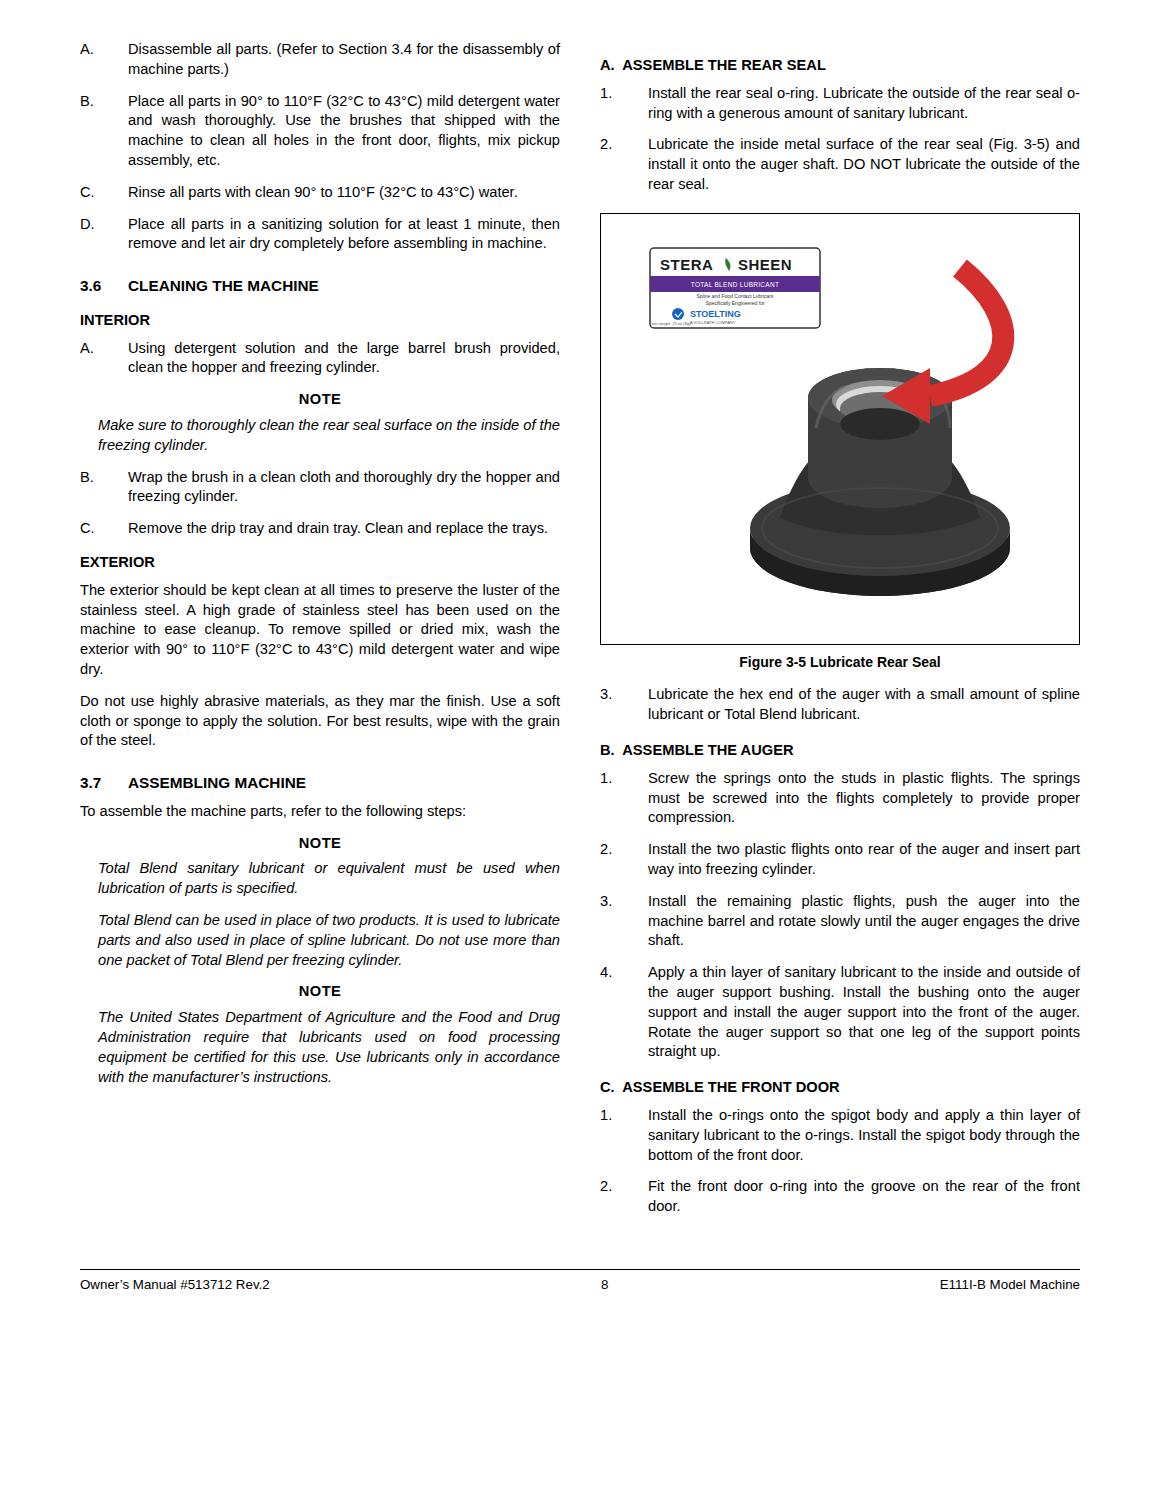A.
Disassemble all parts. (Refer to Section 3.4 for the disassembly of machine parts.)
B.
Place all parts in 90° to 110°F (32°C to 43°C) mild detergent water and wash thoroughly. Use the brushes that shipped with the machine to clean all holes in the front door, flights, mix pickup assembly, etc.
C.
Rinse all parts with clean 90° to 110°F (32°C to 43°C) water.
D.
Place all parts in a sanitizing solution for at least 1 minute, then remove and let air dry completely before assembling in machine.
3.6 CLEANING THE MACHINE
Interior
A.
Using detergent solution and the large barrel brush provided, clean the hopper and freezing cylinder.
NOTE
Make sure to thoroughly clean the rear seal surface on the inside of the freezing cylinder.
B.
Wrap the brush in a clean cloth and thoroughly dry the hopper and freezing cylinder.
C.
Remove the drip tray and drain tray. Clean and replace the trays.
Exterior
The exterior should be kept clean at all times to preserve the luster of the stainless steel. A high grade of stainless steel has been used on the machine to ease cleanup. To remove spilled or dried mix, wash the exterior with 90° to 110°F (32°C to 43°C) mild detergent water and wipe dry.
Do not use highly abrasive materials, as they mar the finish. Use a soft cloth or sponge to apply the solution. For best results, wipe with the grain of the steel.
3.7 ASSEMBLING MACHINE
To assemble the machine parts, refer to the following steps:
NOTE
Total Blend sanitary lubricant or equivalent must be used when lubrication of parts is specified.
Total Blend can be used in place of two products. It is used to lubricate parts and also used in place of spline lubricant. Do not use more than one packet of Total Blend per freezing cylinder.
NOTE
The United States Department of Agriculture and the Food and Drug Administration require that lubricants used on food processing equipment be certified for this use. Use lubricants only in accordance with the manufacturer’s instructions.
A. ASSEMBLE THE REAR SEAL
1.
Install the rear seal o-ring. Lubricate the outside of the rear seal o-ring with a generous amount of sanitary lubricant.
2.
Lubricate the inside metal surface of the rear seal (Fig. 3-5) and install it onto the auger shaft. DO NOT lubricate the outside of the rear seal.
STERA SHEEN TOTAL BLEND LUBRICANT Spline and Food Contact Lubricant Specifically Engineered for STOELTING A VOLLRATH COMPANY net weight .25 oz (8g)
Figure 3-5 Lubricate Rear Seal
3.
Lubricate the hex end of the auger with a small amount of spline lubricant or Total Blend lubricant.
B. ASSEMBLE THE AUGER
1.
Screw the springs onto the studs in plastic flights. The springs must be screwed into the flights completely to provide proper compression.
2.
Install the two plastic flights onto rear of the auger and insert part way into freezing cylinder.
3.
Install the remaining plastic flights, push the auger into the machine barrel and rotate slowly until the auger engages the drive shaft.
4.
Apply a thin layer of sanitary lubricant to the inside and outside of the auger support bushing. Install the bushing onto the auger support and install the auger support into the front of the auger. Rotate the auger support so that one leg of the support points straight up.
C. ASSEMBLE THE FRONT DOOR
1.
Install the o-rings onto the spigot body and apply a thin layer of sanitary lubricant to the o-rings. Install the spigot body through the bottom of the front door.
2.
Fit the front door o-ring into the groove on the rear of the front door.
Owner’s Manual #513712 Rev.2
8
E111I-B Model Machine